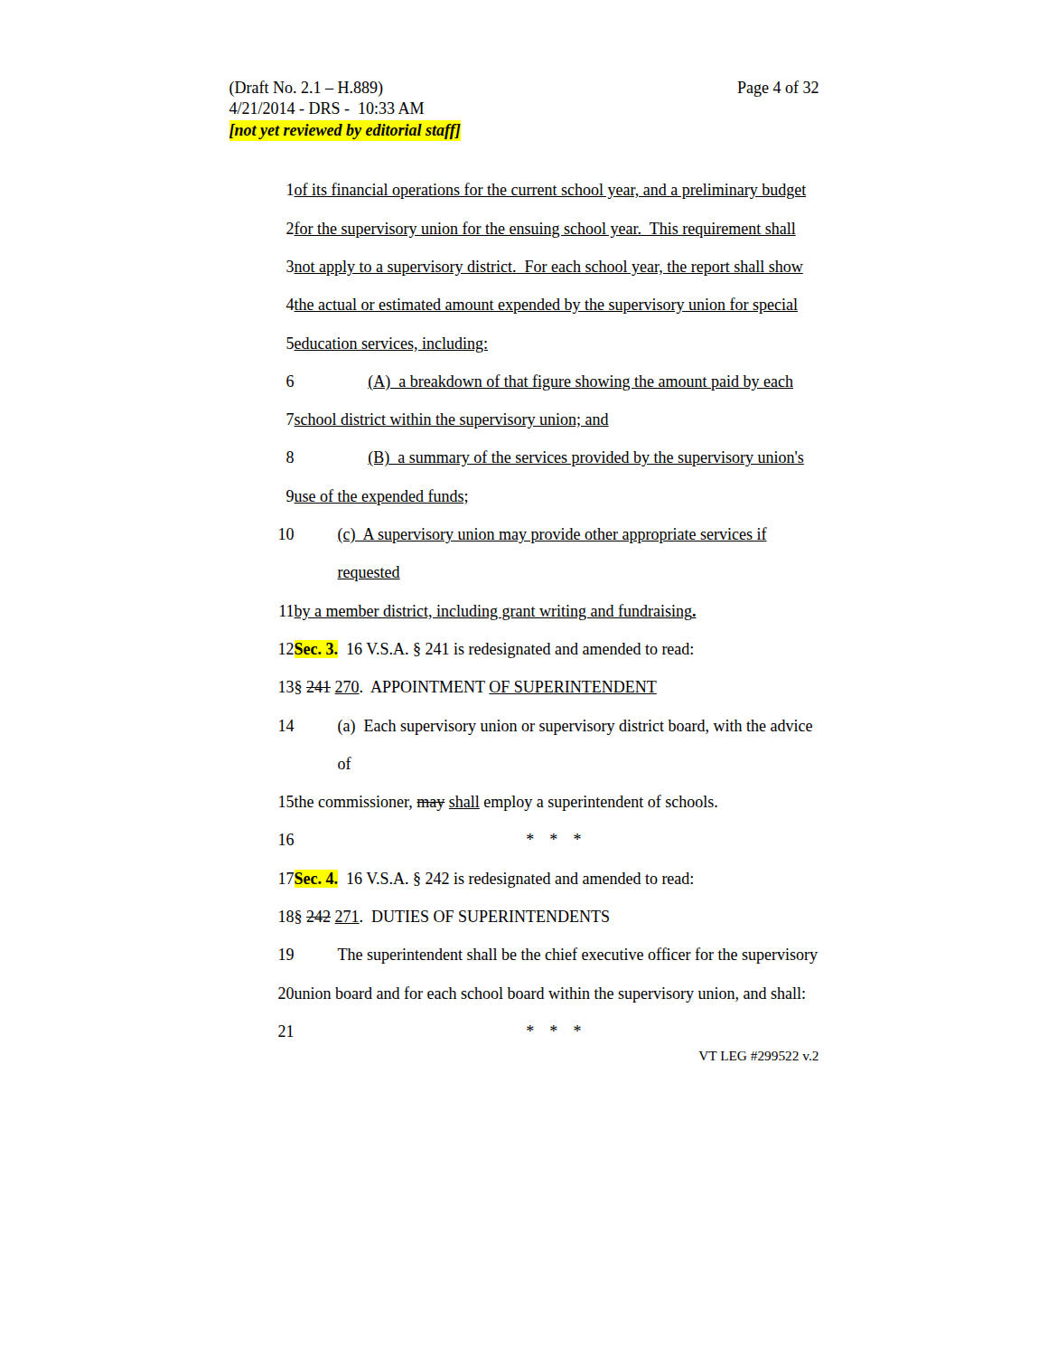(Draft No. 2.1 – H.889)
4/21/2014 - DRS - 10:33 AM
[not yet reviewed by editorial staff]
Page 4 of 32
| 1 | of its financial operations for the current school year, and a preliminary budget |
| 2 | for the supervisory union for the ensuing school year. This requirement shall |
| 3 | not apply to a supervisory district. For each school year, the report shall show |
| 4 | the actual or estimated amount expended by the supervisory union for special |
| 5 | education services, including: |
| 6 | (A) a breakdown of that figure showing the amount paid by each |
| 7 | school district within the supervisory union; and |
| 8 | (B) a summary of the services provided by the supervisory union's |
| 9 | use of the expended funds; |
| 10 | (c) A supervisory union may provide other appropriate services if requested |
| 11 | by a member district, including grant writing and fundraising . |
| 12 | Sec. 3. 16 V.S.A. § 241 is redesignated and amended to read: |
| 13 | § 241 270 . APPOINTMENT OF SUPERINTENDENT |
| 14 | (a) Each supervisory union or supervisory district board, with the advice of |
| 15 | the commissioner, may shall employ a superintendent of schools. |
| 16 | * * * |
| 17 | Sec. 4. 16 V.S.A. § 242 is redesignated and amended to read: |
| 18 | § 242 271 . DUTIES OF SUPERINTENDENTS |
| 19 | The superintendent shall be the chief executive officer for the supervisory |
| 20 | union board and for each school board within the supervisory union, and shall: |
| 21 | * * * |
VT LEG #299522 v.2